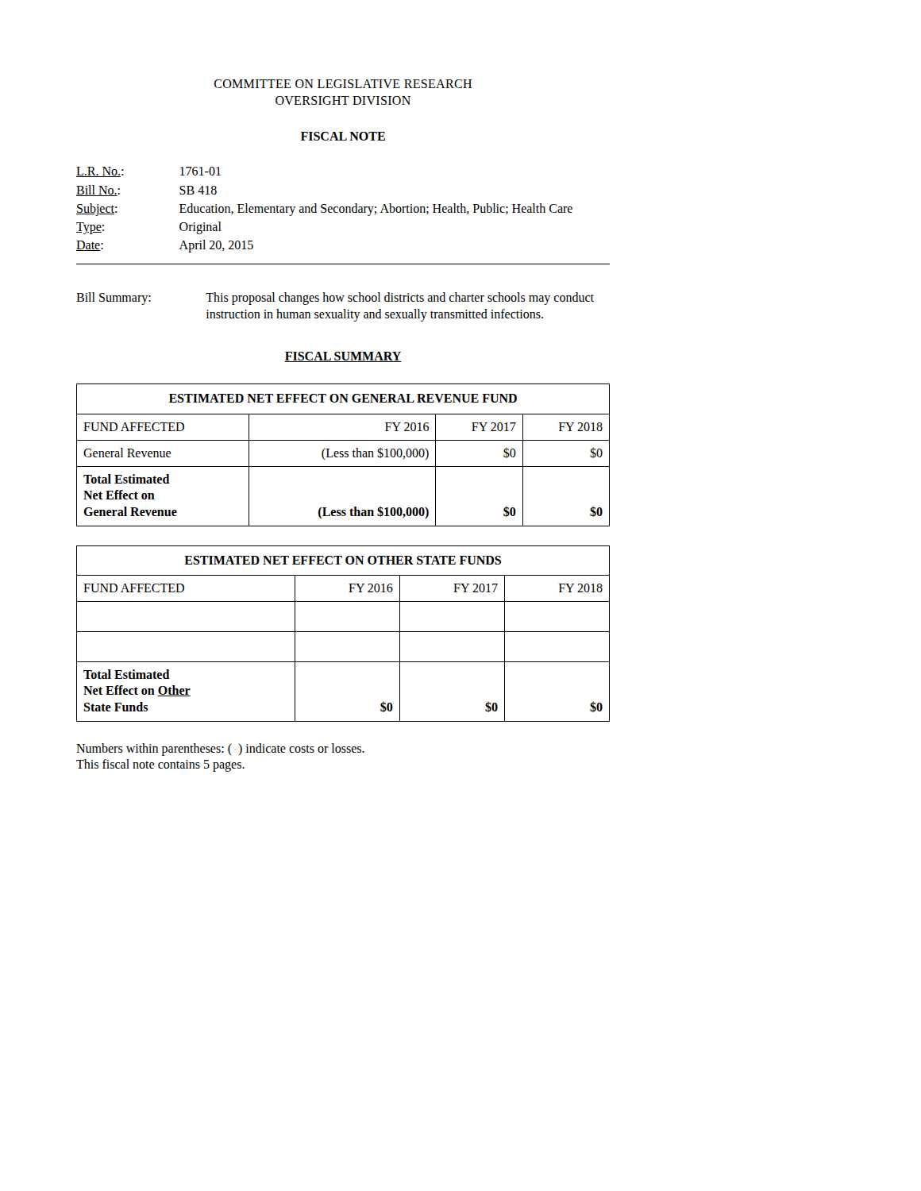COMMITTEE ON LEGISLATIVE RESEARCH
OVERSIGHT DIVISION
FISCAL NOTE
| L.R. No. : | 1761-01 |
| Bill No. : | SB 418 |
| Subject : | Education, Elementary and Secondary; Abortion; Health, Public; Health Care |
| Type : | Original |
| Date : | April 20, 2015 |
Bill Summary:
This proposal changes how school districts and charter schools may conduct instruction in human sexuality and sexually transmitted infections.
FISCAL SUMMARY
| ESTIMATED NET EFFECT ON GENERAL REVENUE FUND |
| --- |
| FUND AFFECTED | FY 2016 | FY 2017 | FY 2018 |
| General Revenue | (Less than $100,000) | $0 | $0 |
| Total Estimated Net Effect on General Revenue | (Less than $100,000) | $0 | $0 |
| ESTIMATED NET EFFECT ON OTHER STATE FUNDS |
| --- |
| FUND AFFECTED | FY 2016 | FY 2017 | FY 2018 |
| Total Estimated Net Effect on Other State Funds | $0 | $0 | $0 |
Numbers within parentheses: ( ) indicate costs or losses.
This fiscal note contains 5 pages.